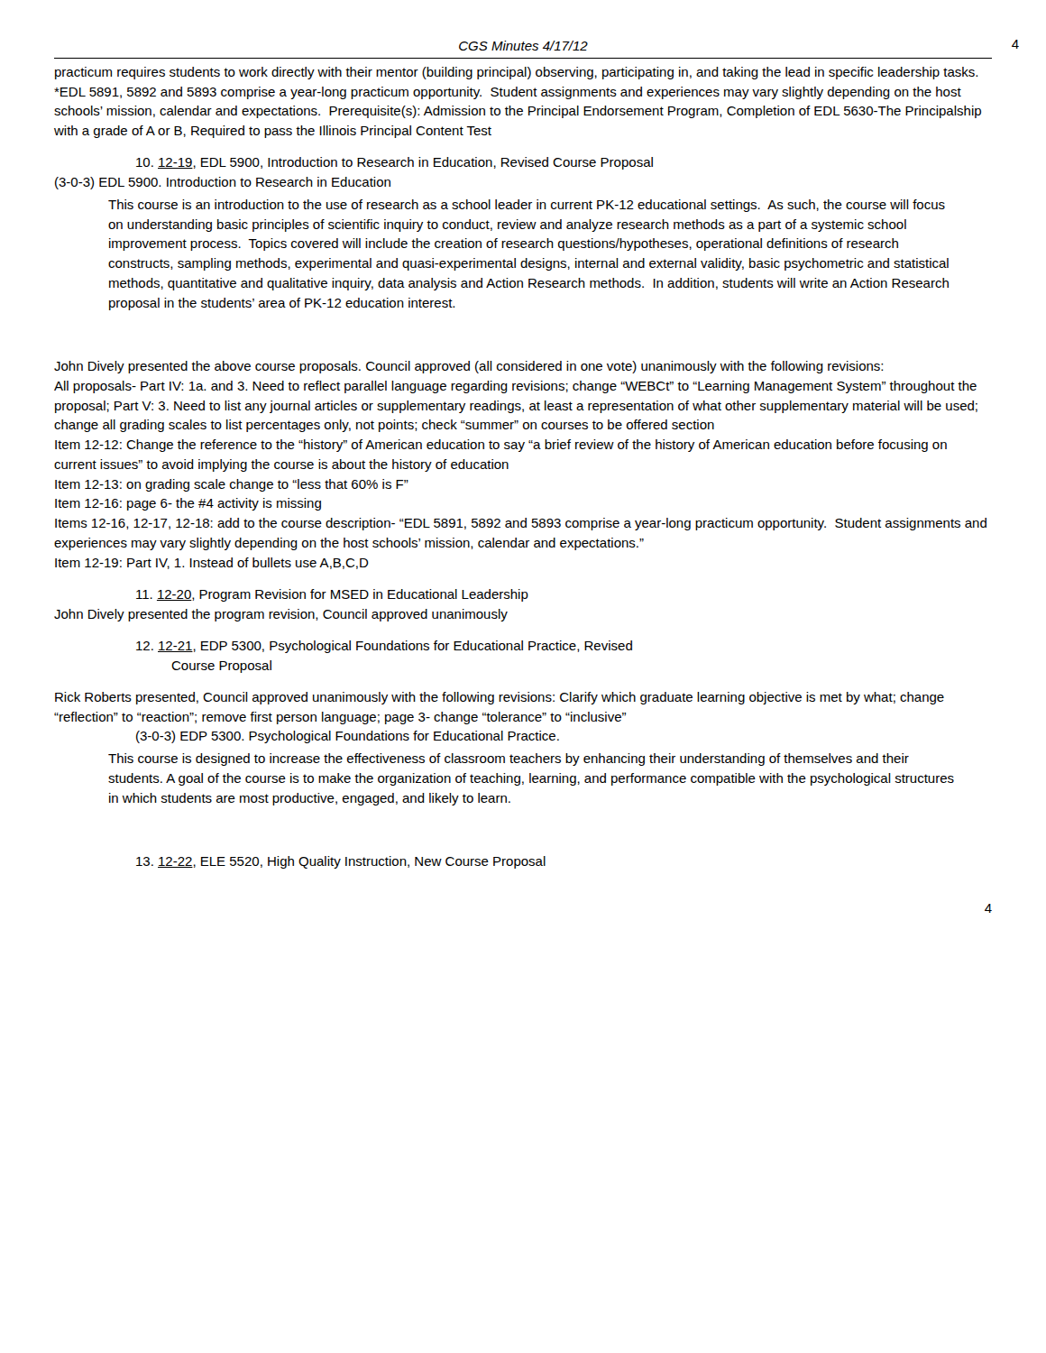CGS Minutes 4/17/12 4
practicum requires students to work directly with their mentor (building principal) observing, participating in, and taking the lead in specific leadership tasks. *EDL 5891, 5892 and 5893 comprise a year-long practicum opportunity. Student assignments and experiences may vary slightly depending on the host schools’ mission, calendar and expectations. Prerequisite(s): Admission to the Principal Endorsement Program, Completion of EDL 5630-The Principalship with a grade of A or B, Required to pass the Illinois Principal Content Test
10. 12-19, EDL 5900, Introduction to Research in Education, Revised Course Proposal
(3-0-3) EDL 5900. Introduction to Research in Education
This course is an introduction to the use of research as a school leader in current PK-12 educational settings. As such, the course will focus on understanding basic principles of scientific inquiry to conduct, review and analyze research methods as a part of a systemic school improvement process. Topics covered will include the creation of research questions/hypotheses, operational definitions of research constructs, sampling methods, experimental and quasi-experimental designs, internal and external validity, basic psychometric and statistical methods, quantitative and qualitative inquiry, data analysis and Action Research methods. In addition, students will write an Action Research proposal in the students’ area of PK-12 education interest.
John Dively presented the above course proposals. Council approved (all considered in one vote) unanimously with the following revisions:
All proposals- Part IV: 1a. and 3. Need to reflect parallel language regarding revisions; change “WEBCt” to “Learning Management System” throughout the proposal; Part V: 3. Need to list any journal articles or supplementary readings, at least a representation of what other supplementary material will be used; change all grading scales to list percentages only, not points; check “summer” on courses to be offered section
Item 12-12: Change the reference to the “history” of American education to say “a brief review of the history of American education before focusing on current issues” to avoid implying the course is about the history of education
Item 12-13: on grading scale change to “less that 60% is F”
Item 12-16: page 6- the #4 activity is missing
Items 12-16, 12-17, 12-18: add to the course description- “EDL 5891, 5892 and 5893 comprise a year-long practicum opportunity. Student assignments and experiences may vary slightly depending on the host schools’ mission, calendar and expectations.”
Item 12-19: Part IV, 1. Instead of bullets use A,B,C,D
11. 12-20, Program Revision for MSED in Educational Leadership
John Dively presented the program revision, Council approved unanimously
12. 12-21, EDP 5300, Psychological Foundations for Educational Practice, Revised
Course Proposal
Rick Roberts presented, Council approved unanimously with the following revisions: Clarify which graduate learning objective is met by what; change “reflection” to “reaction”; remove first person language; page 3- change “tolerance” to “inclusive”
(3-0-3) EDP 5300. Psychological Foundations for Educational Practice.
This course is designed to increase the effectiveness of classroom teachers by enhancing their understanding of themselves and their students. A goal of the course is to make the organization of teaching, learning, and performance compatible with the psychological structures in which students are most productive, engaged, and likely to learn.
13. 12-22, ELE 5520, High Quality Instruction, New Course Proposal
4